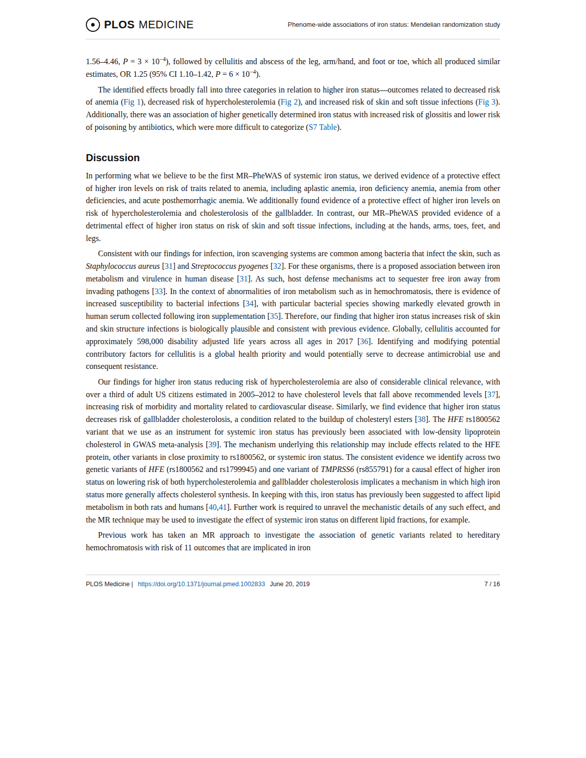PLOS MEDICINE
Phenome-wide associations of iron status: Mendelian randomization study
1.56–4.46, P = 3 × 10−4), followed by cellulitis and abscess of the leg, arm/hand, and foot or toe, which all produced similar estimates, OR 1.25 (95% CI 1.10–1.42, P = 6 × 10−4).
The identified effects broadly fall into three categories in relation to higher iron status—outcomes related to decreased risk of anemia (Fig 1), decreased risk of hypercholesterolemia (Fig 2), and increased risk of skin and soft tissue infections (Fig 3). Additionally, there was an association of higher genetically determined iron status with increased risk of glossitis and lower risk of poisoning by antibiotics, which were more difficult to categorize (S7 Table).
Discussion
In performing what we believe to be the first MR–PheWAS of systemic iron status, we derived evidence of a protective effect of higher iron levels on risk of traits related to anemia, including aplastic anemia, iron deficiency anemia, anemia from other deficiencies, and acute posthemorrhagic anemia. We additionally found evidence of a protective effect of higher iron levels on risk of hypercholesterolemia and cholesterolosis of the gallbladder. In contrast, our MR–PheWAS provided evidence of a detrimental effect of higher iron status on risk of skin and soft tissue infections, including at the hands, arms, toes, feet, and legs.
Consistent with our findings for infection, iron scavenging systems are common among bacteria that infect the skin, such as Staphylococcus aureus [31] and Streptococcus pyogenes [32]. For these organisms, there is a proposed association between iron metabolism and virulence in human disease [31]. As such, host defense mechanisms act to sequester free iron away from invading pathogens [33]. In the context of abnormalities of iron metabolism such as in hemochromatosis, there is evidence of increased susceptibility to bacterial infections [34], with particular bacterial species showing markedly elevated growth in human serum collected following iron supplementation [35]. Therefore, our finding that higher iron status increases risk of skin and skin structure infections is biologically plausible and consistent with previous evidence. Globally, cellulitis accounted for approximately 598,000 disability adjusted life years across all ages in 2017 [36]. Identifying and modifying potential contributory factors for cellulitis is a global health priority and would potentially serve to decrease antimicrobial use and consequent resistance.
Our findings for higher iron status reducing risk of hypercholesterolemia are also of considerable clinical relevance, with over a third of adult US citizens estimated in 2005–2012 to have cholesterol levels that fall above recommended levels [37], increasing risk of morbidity and mortality related to cardiovascular disease. Similarly, we find evidence that higher iron status decreases risk of gallbladder cholesterolosis, a condition related to the buildup of cholesteryl esters [38]. The HFE rs1800562 variant that we use as an instrument for systemic iron status has previously been associated with low-density lipoprotein cholesterol in GWAS meta-analysis [39]. The mechanism underlying this relationship may include effects related to the HFE protein, other variants in close proximity to rs1800562, or systemic iron status. The consistent evidence we identify across two genetic variants of HFE (rs1800562 and rs1799945) and one variant of TMPRSS6 (rs855791) for a causal effect of higher iron status on lowering risk of both hypercholesterolemia and gallbladder cholesterolosis implicates a mechanism in which high iron status more generally affects cholesterol synthesis. In keeping with this, iron status has previously been suggested to affect lipid metabolism in both rats and humans [40,41]. Further work is required to unravel the mechanistic details of any such effect, and the MR technique may be used to investigate the effect of systemic iron status on different lipid fractions, for example.
Previous work has taken an MR approach to investigate the association of genetic variants related to hereditary hemochromatosis with risk of 11 outcomes that are implicated in iron
PLOS Medicine | https://doi.org/10.1371/journal.pmed.1002833 June 20, 2019
7 / 16